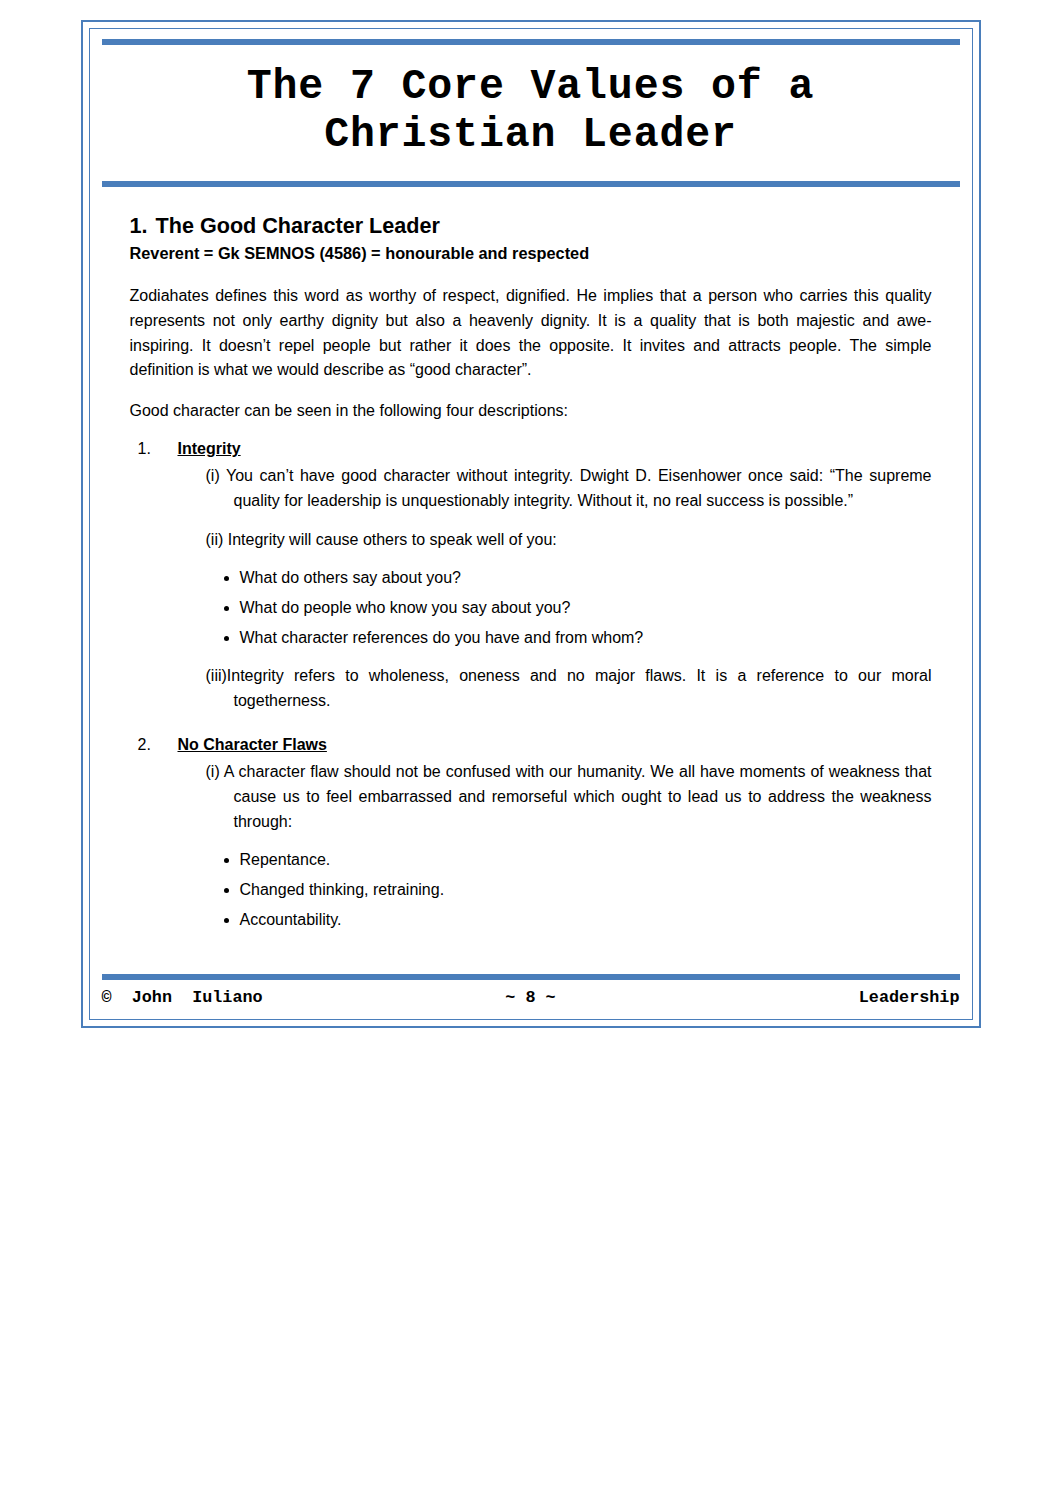The 7 Core Values of a
Christian Leader
1. The Good Character Leader
Reverent = Gk SEMNOS (4586) = honourable and respected
Zodiahates defines this word as worthy of respect, dignified. He implies that a person who carries this quality represents not only earthy dignity but also a heavenly dignity. It is a quality that is both majestic and awe- inspiring. It doesn’t repel people but rather it does the opposite. It invites and attracts people. The simple definition is what we would describe as “good character”.
Good character can be seen in the following four descriptions:
Integrity
(i) You can’t have good character without integrity. Dwight D. Eisenhower once said: “The supreme quality for leadership is unquestionably integrity. Without it, no real success is possible.”
(ii) Integrity will cause others to speak well of you:
What do others say about you?
What do people who know you say about you?
What character references do you have and from whom?
(iii)Integrity refers to wholeness, oneness and no major flaws. It is a reference to our moral togetherness.
No Character Flaws
(i) A character flaw should not be confused with our humanity. We all have moments of weakness that cause us to feel embarrassed and remorseful which ought to lead us to address the weakness through:
Repentance.
Changed thinking, retraining.
Accountability.
© John Iuliano
~ 8 ~
Leadership